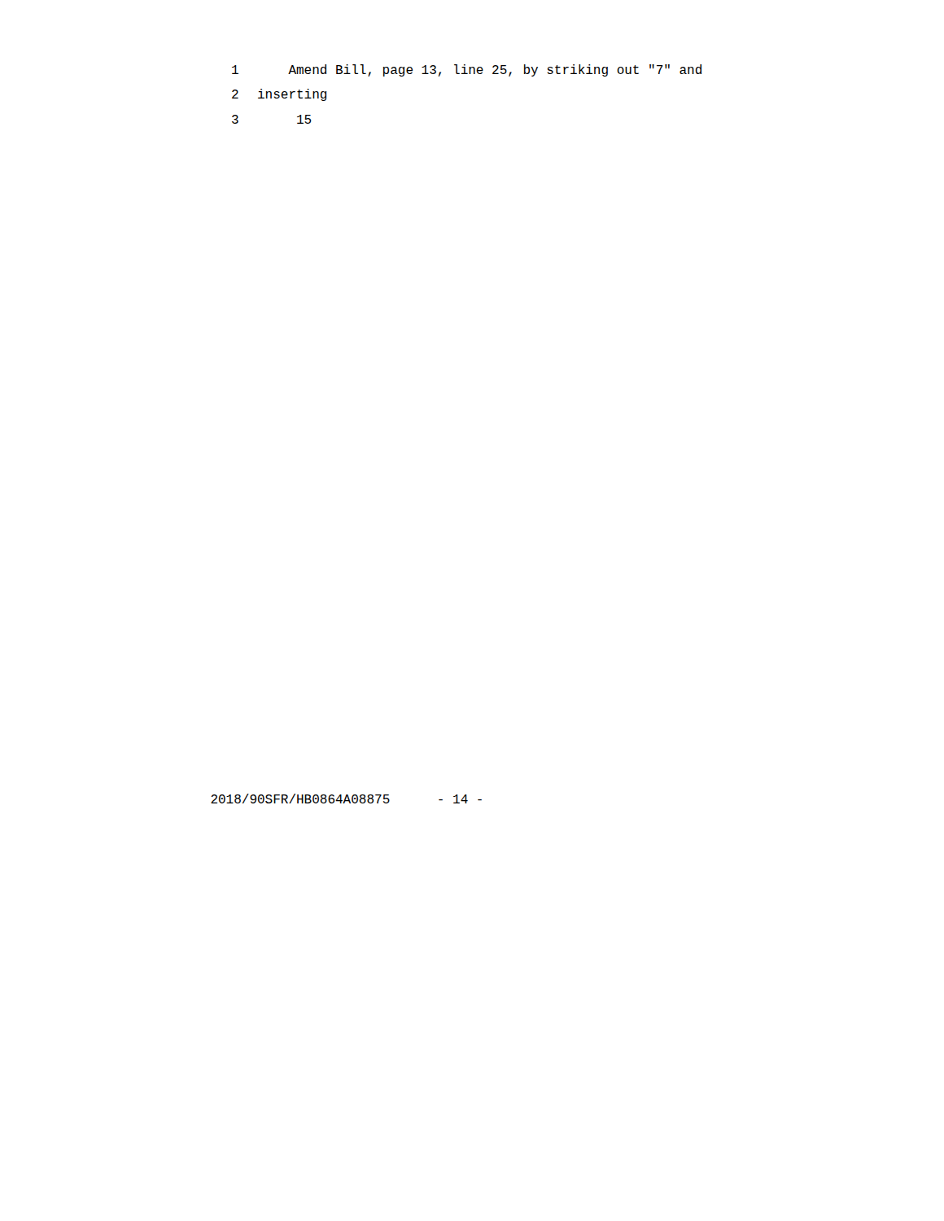Amend Bill, page 13, line 25, by striking out "7" and
inserting
15
2018/90SFR/HB0864A08875 - 14 -